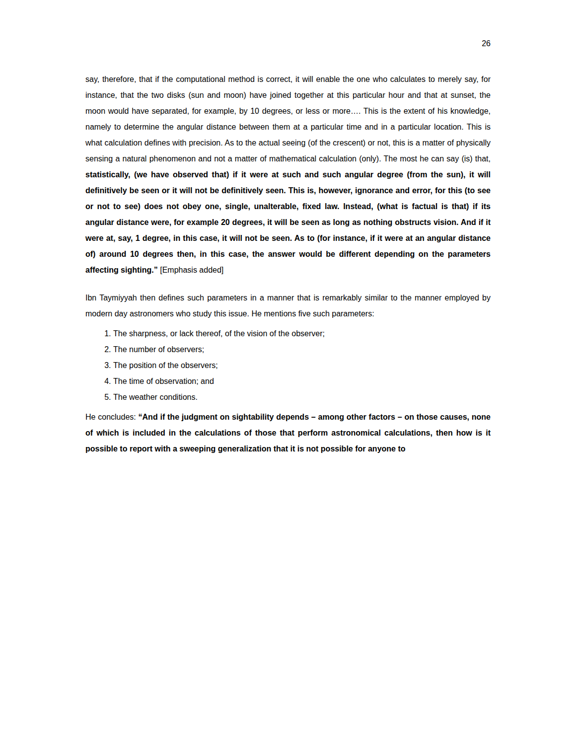26
say, therefore, that if the computational method is correct, it will enable the one who calculates to merely say, for instance, that the two disks (sun and moon) have joined together at this particular hour and that at sunset, the moon would have separated, for example, by 10 degrees, or less or more…. This is the extent of his knowledge, namely to determine the angular distance between them at a particular time and in a particular location. This is what calculation defines with precision. As to the actual seeing (of the crescent) or not, this is a matter of physically sensing a natural phenomenon and not a matter of mathematical calculation (only). The most he can say (is) that, statistically, (we have observed that) if it were at such and such angular degree (from the sun), it will definitively be seen or it will not be definitively seen. This is, however, ignorance and error, for this (to see or not to see) does not obey one, single, unalterable, fixed law. Instead, (what is factual is that) if its angular distance were, for example 20 degrees, it will be seen as long as nothing obstructs vision. And if it were at, say, 1 degree, in this case, it will not be seen. As to (for instance, if it were at an angular distance of) around 10 degrees then, in this case, the answer would be different depending on the parameters affecting sighting.” [Emphasis added]
Ibn Taymiyyah then defines such parameters in a manner that is remarkably similar to the manner employed by modern day astronomers who study this issue. He mentions five such parameters:
The sharpness, or lack thereof, of the vision of the observer;
The number of observers;
The position of the observers;
The time of observation; and
The weather conditions.
He concludes: “And if the judgment on sightability depends – among other factors – on those causes, none of which is included in the calculations of those that perform astronomical calculations, then how is it possible to report with a sweeping generalization that it is not possible for anyone to